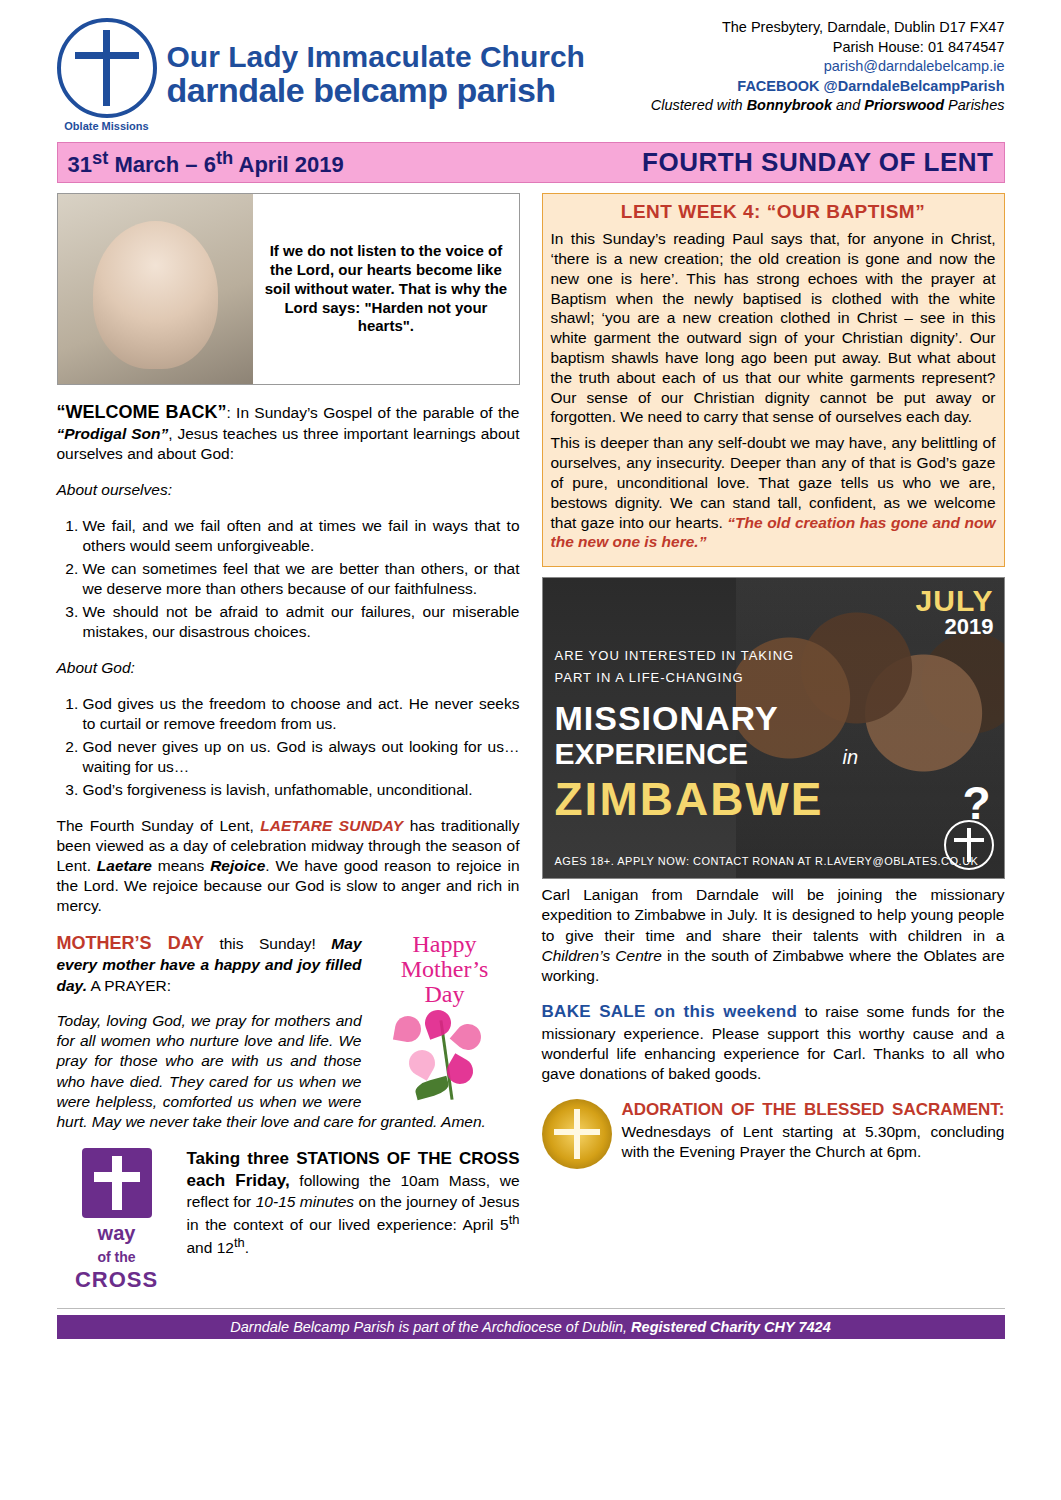Oblate Missions
Our Lady Immaculate Church
darndale belcamp parish
The Presbytery, Darndale, Dublin D17 FX47
Parish House: 01 8474547
parish@darndalebelcamp.ie
FACEBOOK @DarndaleBelcampParish
Clustered with Bonnybrook and Priorswood Parishes
31st March – 6th April 2019
FOURTH SUNDAY OF LENT
If we do not listen to the voice of the Lord, our hearts become like soil without water. That is why the Lord says: "Harden not your hearts".
“WELCOME BACK”: In Sunday’s Gospel of the parable of the “Prodigal Son”, Jesus teaches us three important learnings about ourselves and about God:
About ourselves:
We fail, and we fail often and at times we fail in ways that to others would seem unforgiveable.
We can sometimes feel that we are better than others, or that we deserve more than others because of our faithfulness.
We should not be afraid to admit our failures, our miserable mistakes, our disastrous choices.
About God:
God gives us the freedom to choose and act. He never seeks to curtail or remove freedom from us.
God never gives up on us. God is always out looking for us… waiting for us…
God’s forgiveness is lavish, unfathomable, unconditional.
The Fourth Sunday of Lent, LAETARE SUNDAY has traditionally been viewed as a day of celebration midway through the season of Lent. Laetare means Rejoice. We have good reason to rejoice in the Lord. We rejoice because our God is slow to anger and rich in mercy.
Happy
Mother’s
Day
MOTHER’S DAY this Sunday! May every mother have a happy and joy filled day. A PRAYER:
Today, loving God, we pray for mothers and for all women who nurture love and life. We pray for those who are with us and those who have died. They cared for us when we were helpless, comforted us when we were hurt. May we never take their love and care for granted. Amen.
way
of the
CROSS
Taking three STATIONS OF THE CROSS each Friday, following the 10am Mass, we reflect for 10-15 minutes on the journey of Jesus in the context of our lived experience: April 5th and 12th.
LENT WEEK 4: “OUR BAPTISM”
In this Sunday’s reading Paul says that, for anyone in Christ, ‘there is a new creation; the old creation is gone and now the new one is here’. This has strong echoes with the prayer at Baptism when the newly baptised is clothed with the white shawl; ‘you are a new creation clothed in Christ – see in this white garment the outward sign of your Christian dignity’. Our baptism shawls have long ago been put away. But what about the truth about each of us that our white garments represent? Our sense of our Christian dignity cannot be put away or forgotten. We need to carry that sense of ourselves each day.
This is deeper than any self-doubt we may have, any belittling of ourselves, any insecurity. Deeper than any of that is God’s gaze of pure, unconditional love. That gaze tells us who we are, bestows dignity. We can stand tall, confident, as we welcome that gaze into our hearts. “The old creation has gone and now the new one is here.”
JULY
2019
ARE YOU INTERESTED IN TAKING
PART IN A LIFE-CHANGING
MISSIONARY
EXPERIENCE
in
ZIMBABWE
?
AGES 18+. APPLY NOW: CONTACT RONAN AT R.LAVERY@OBLATES.CO.UK
Carl Lanigan from Darndale will be joining the missionary expedition to Zimbabwe in July. It is designed to help young people to give their time and share their talents with children in a Children’s Centre in the south of Zimbabwe where the Oblates are working.
BAKE SALE on this weekend to raise some funds for the missionary experience. Please support this worthy cause and a wonderful life enhancing experience for Carl. Thanks to all who gave donations of baked goods.
ADORATION OF THE BLESSED SACRAMENT: Wednesdays of Lent starting at 5.30pm, concluding with the Evening Prayer the Church at 6pm.
Darndale Belcamp Parish is part of the Archdiocese of Dublin, Registered Charity CHY 7424